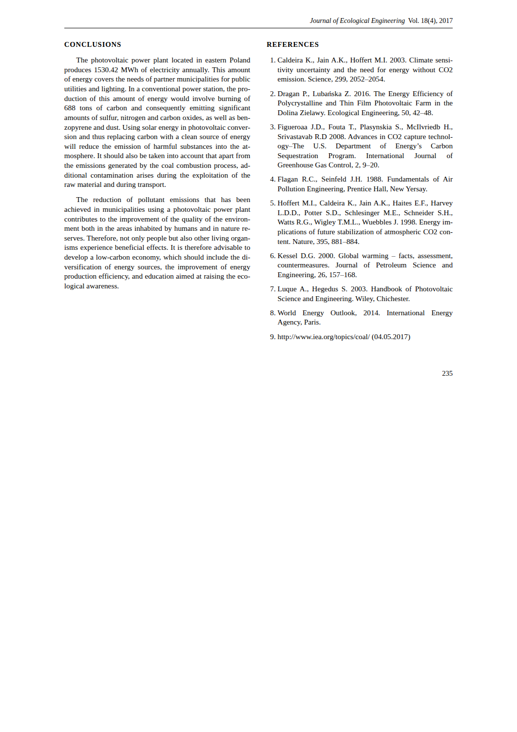Journal of Ecological Engineering Vol. 18(4), 2017
Conclusions
The photovoltaic power plant located in eastern Poland produces 1530.42 MWh of electricity annually. This amount of energy covers the needs of partner municipalities for public utilities and lighting. In a conventional power station, the production of this amount of energy would involve burning of 688 tons of carbon and consequently emitting significant amounts of sulfur, nitrogen and carbon oxides, as well as benzopyrene and dust. Using solar energy in photovoltaic conversion and thus replacing carbon with a clean source of energy will reduce the emission of harmful substances into the atmosphere. It should also be taken into account that apart from the emissions generated by the coal combustion process, additional contamination arises during the exploitation of the raw material and during transport.
The reduction of pollutant emissions that has been achieved in municipalities using a photovoltaic power plant contributes to the improvement of the quality of the environment both in the areas inhabited by humans and in nature reserves. Therefore, not only people but also other living organisms experience beneficial effects. It is therefore advisable to develop a low-carbon economy, which should include the diversification of energy sources, the improvement of energy production efficiency, and education aimed at raising the ecological awareness.
References
Caldeira K., Jain A.K., Hoffert M.I. 2003. Climate sensitivity uncertainty and the need for energy without CO2 emission. Science, 299, 2052–2054.
Dragan P., Lubańska Z. 2016. The Energy Efficiency of Polycrystalline and Thin Film Photovoltaic Farm in the Dolina Zielawy. Ecological Engineering, 50, 42–48.
Figueroaa J.D., Fouta T., Plasynskia S., McIlvriedb H., Srivastavab R.D 2008. Advances in CO2 capture technology–The U.S. Department of Energy’s Carbon Sequestration Program. International Journal of Greenhouse Gas Control, 2, 9–20.
Flagan R.C., Seinfeld J.H. 1988. Fundamentals of Air Pollution Engineering, Prentice Hall, New Yersay.
Hoffert M.I., Caldeira K., Jain A.K., Haites E.F., Harvey L.D.D., Potter S.D., Schlesinger M.E., Schneider S.H., Watts R.G., Wigley T.M.L., Wuebbles J. 1998. Energy implications of future stabilization of atmospheric CO2 content. Nature, 395, 881–884.
Kessel D.G. 2000. Global warming – facts, assessment, countermeasures. Journal of Petroleum Science and Engineering, 26, 157–168.
Luque A., Hegedus S. 2003. Handbook of Photovoltaic Science and Engineering. Wiley, Chichester.
World Energy Outlook, 2014. International Energy Agency, Paris.
http://www.iea.org/topics/coal/ (04.05.2017)
235